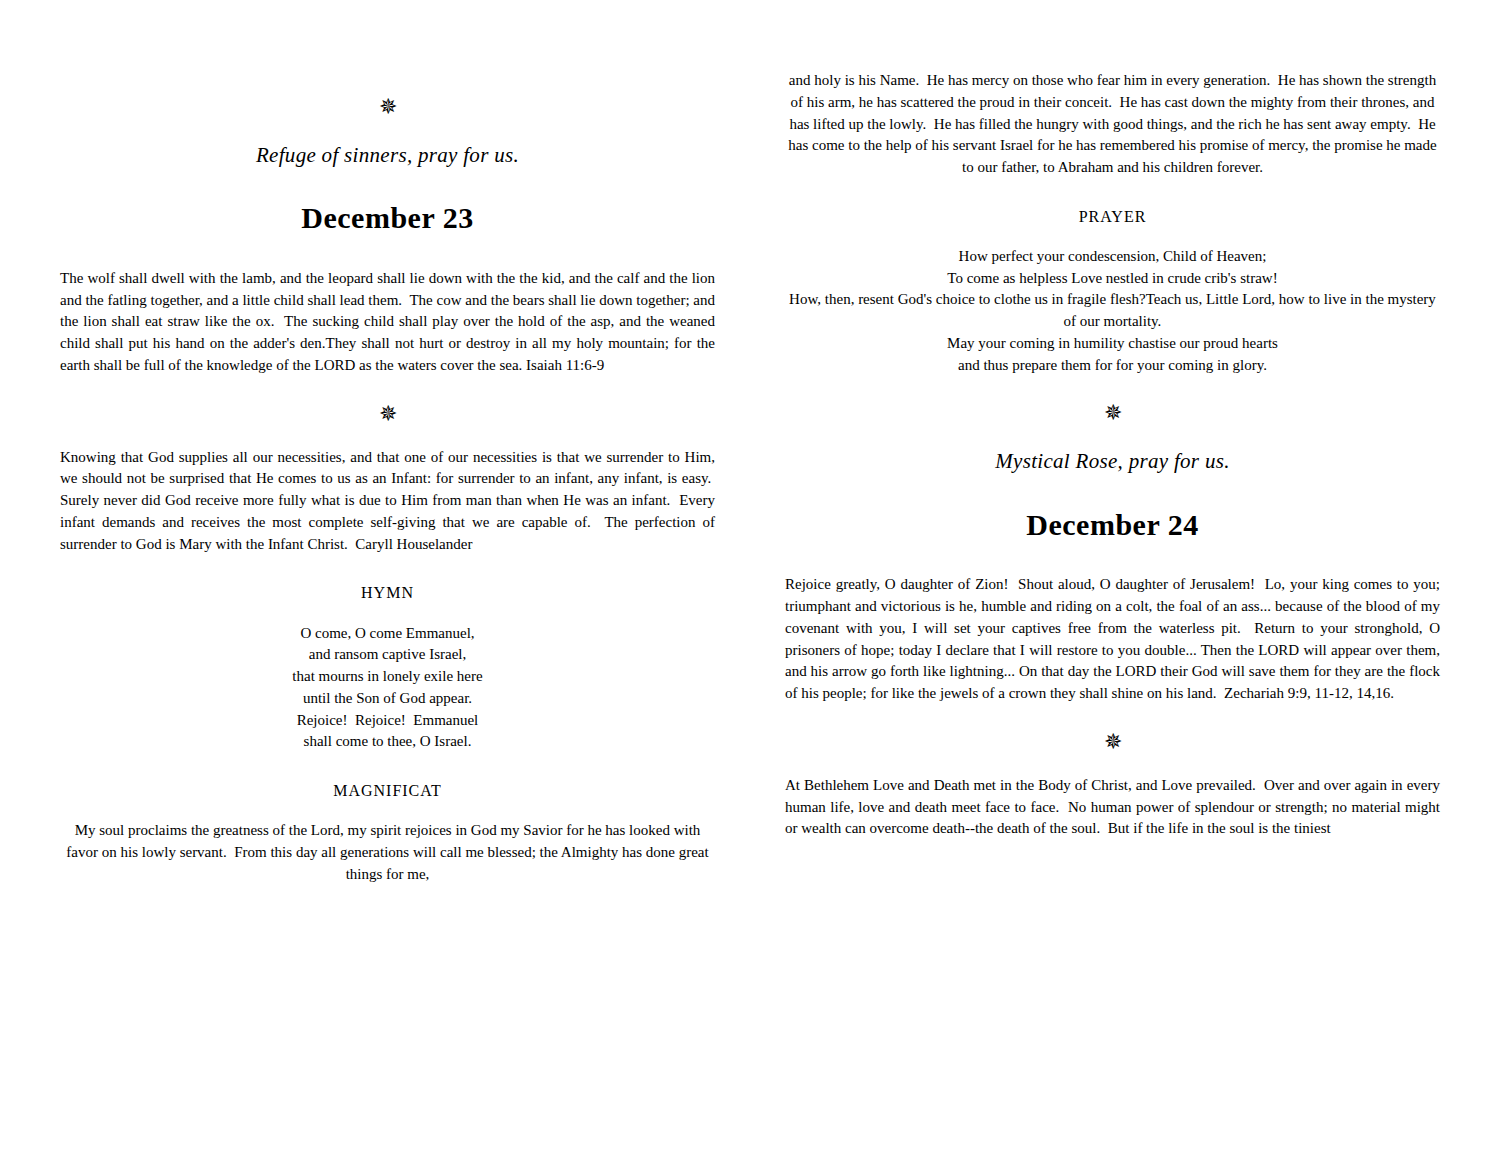✵
Refuge of sinners, pray for us.
December 23
The wolf shall dwell with the lamb, and the leopard shall lie down with the the kid, and the calf and the lion and the fatling together, and a little child shall lead them. The cow and the bears shall lie down together; and the lion shall eat straw like the ox. The sucking child shall play over the hold of the asp, and the weaned child shall put his hand on the adder's den.They shall not hurt or destroy in all my holy mountain; for the earth shall be full of the knowledge of the LORD as the waters cover the sea. Isaiah 11:6-9
✵
Knowing that God supplies all our necessities, and that one of our necessities is that we surrender to Him, we should not be surprised that He comes to us as an Infant: for surrender to an infant, any infant, is easy. Surely never did God receive more fully what is due to Him from man than when He was an infant. Every infant demands and receives the most complete self-giving that we are capable of. The perfection of surrender to God is Mary with the Infant Christ. Caryll Houselander
HYMN
O come, O come Emmanuel,
and ransom captive Israel,
that mourns in lonely exile here
until the Son of God appear.
Rejoice! Rejoice! Emmanuel
shall come to thee, O Israel.
MAGNIFICAT
My soul proclaims the greatness of the Lord, my spirit rejoices in God my Savior for he has looked with favor on his lowly servant. From this day all generations will call me blessed; the Almighty has done great things for me,
and holy is his Name. He has mercy on those who fear him in every generation. He has shown the strength of his arm, he has scattered the proud in their conceit. He has cast down the mighty from their thrones, and has lifted up the lowly. He has filled the hungry with good things, and the rich he has sent away empty. He has come to the help of his servant Israel for he has remembered his promise of mercy, the promise he made to our father, to Abraham and his children forever.
PRAYER
How perfect your condescension, Child of Heaven;
To come as helpless Love nestled in crude crib's straw!
How, then, resent God's choice to clothe us in fragile flesh?Teach us, Little Lord, how to live in the mystery of our mortality.
May your coming in humility chastise our proud hearts
and thus prepare them for for your coming in glory.
✵
Mystical Rose, pray for us.
December 24
Rejoice greatly, O daughter of Zion! Shout aloud, O daughter of Jerusalem! Lo, your king comes to you; triumphant and victorious is he, humble and riding on a colt, the foal of an ass... because of the blood of my covenant with you, I will set your captives free from the waterless pit. Return to your stronghold, O prisoners of hope; today I declare that I will restore to you double... Then the LORD will appear over them, and his arrow go forth like lightning... On that day the LORD their God will save them for they are the flock of his people; for like the jewels of a crown they shall shine on his land. Zechariah 9:9, 11-12, 14,16.
✵
At Bethlehem Love and Death met in the Body of Christ, and Love prevailed. Over and over again in every human life, love and death meet face to face. No human power of splendour or strength; no material might or wealth can overcome death--the death of the soul. But if the life in the soul is the tiniest